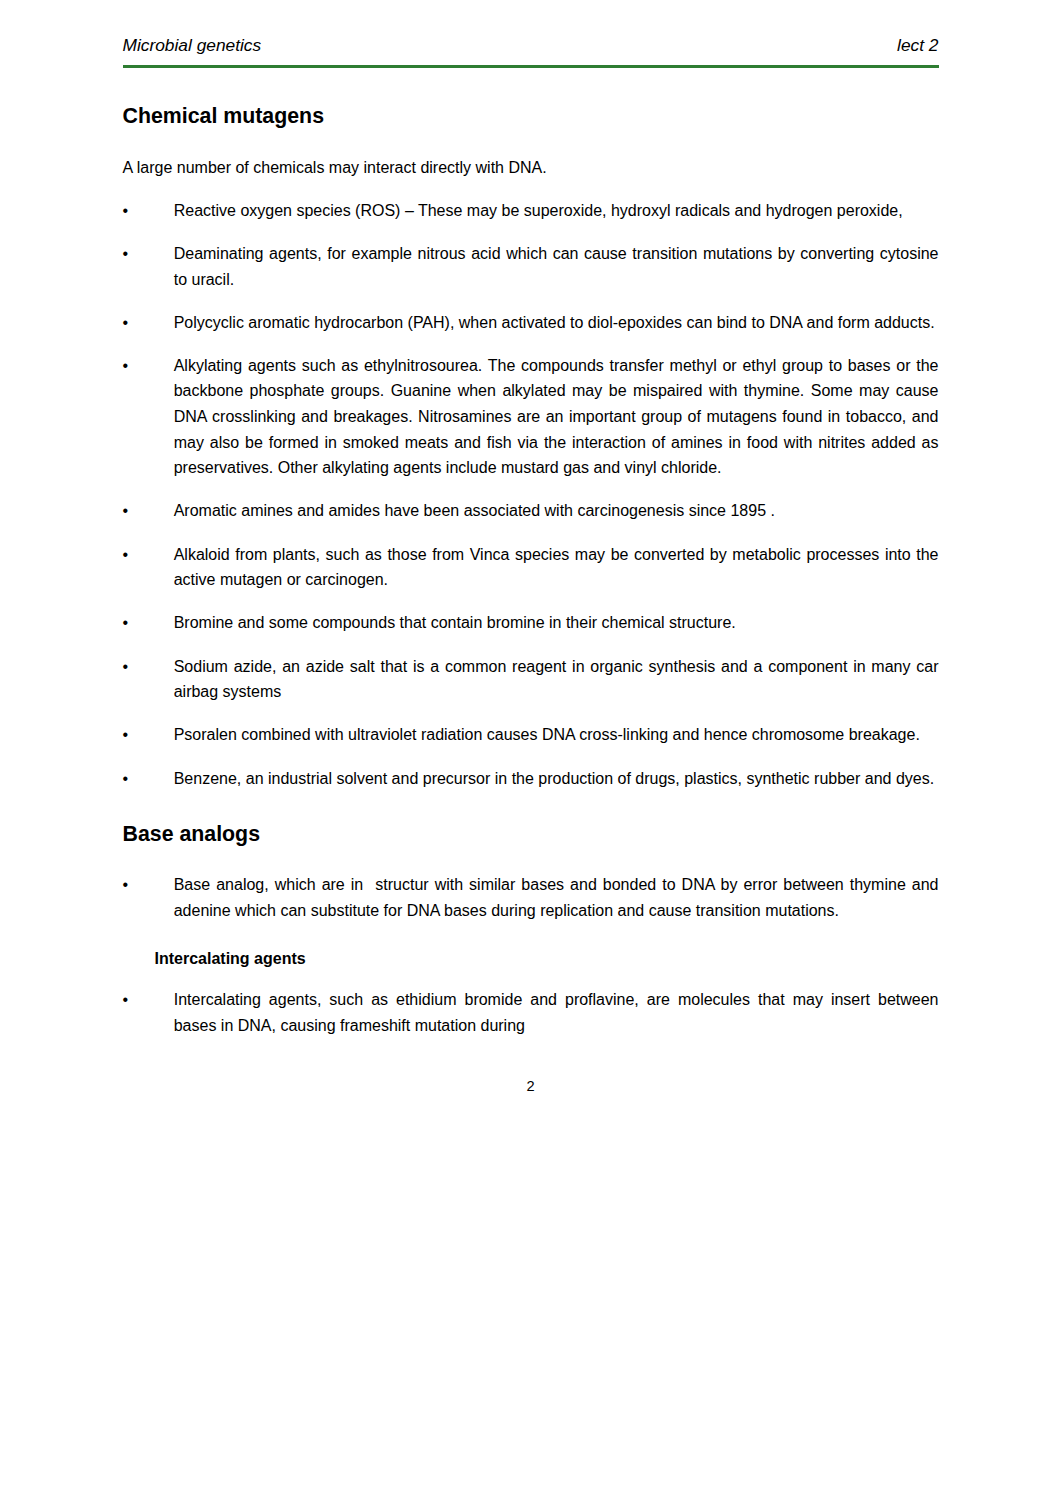Microbial genetics lect 2
Chemical mutagens
A large number of chemicals may interact directly with DNA.
Reactive oxygen species (ROS) – These may be superoxide, hydroxyl radicals and hydrogen peroxide,
Deaminating agents, for example nitrous acid which can cause transition mutations by converting cytosine to uracil.
Polycyclic aromatic hydrocarbon (PAH), when activated to diol-epoxides can bind to DNA and form adducts.
Alkylating agents such as ethylnitrosourea. The compounds transfer methyl or ethyl group to bases or the backbone phosphate groups. Guanine when alkylated may be mispaired with thymine. Some may cause DNA crosslinking and breakages. Nitrosamines are an important group of mutagens found in tobacco, and may also be formed in smoked meats and fish via the interaction of amines in food with nitrites added as preservatives. Other alkylating agents include mustard gas and vinyl chloride.
Aromatic amines and amides have been associated with carcinogenesis since 1895 .
Alkaloid from plants, such as those from Vinca species may be converted by metabolic processes into the active mutagen or carcinogen.
Bromine and some compounds that contain bromine in their chemical structure.
Sodium azide, an azide salt that is a common reagent in organic synthesis and a component in many car airbag systems
Psoralen combined with ultraviolet radiation causes DNA cross-linking and hence chromosome breakage.
Benzene, an industrial solvent and precursor in the production of drugs, plastics, synthetic rubber and dyes.
Base analogs
Base analog, which are in structur with similar bases and bonded to DNA by error between thymine and adenine which can substitute for DNA bases during replication and cause transition mutations.
Intercalating agents
Intercalating agents, such as ethidium bromide and proflavine, are molecules that may insert between bases in DNA, causing frameshift mutation during
2